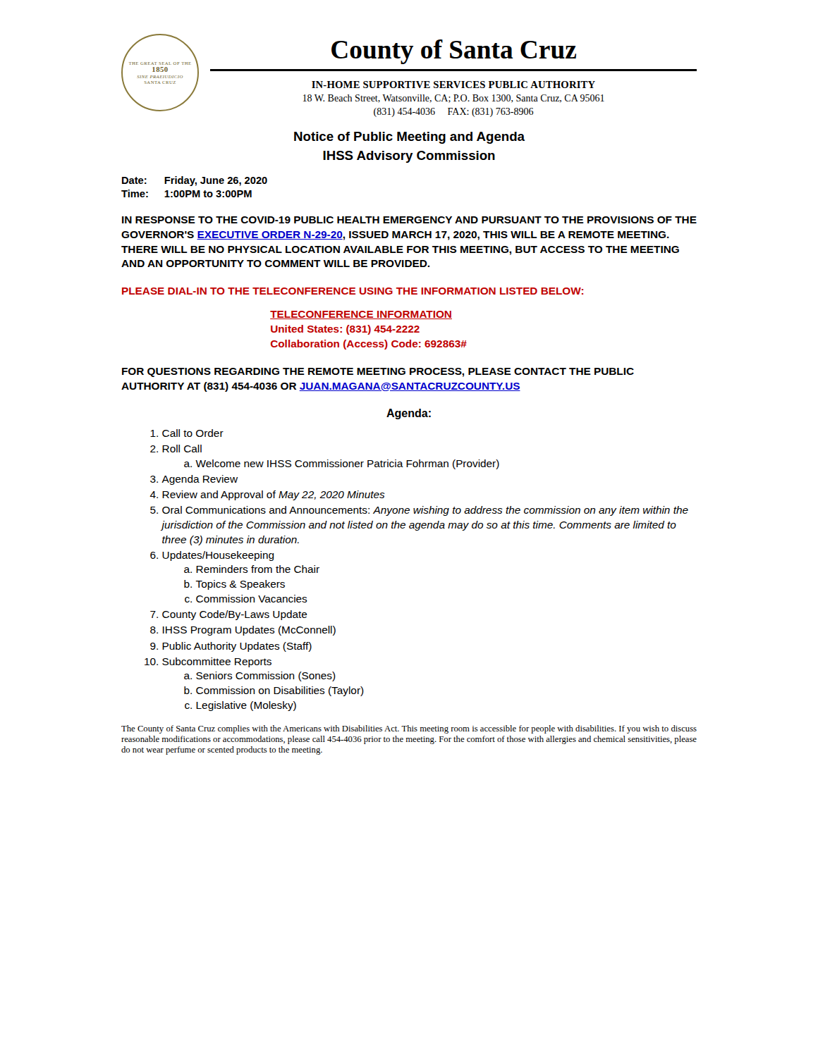THE GREAT SEAL OF THE
1850
SINE PRAEIUDICIO
SANTA CRUZ
County of Santa Cruz
IN-HOME SUPPORTIVE SERVICES PUBLIC AUTHORITY
18 W. Beach Street, Watsonville, CA; P.O. Box 1300, Santa Cruz, CA 95061
(831) 454-4036 FAX: (831) 763-8906
Notice of Public Meeting and Agenda
IHSS Advisory Commission
| Date: | Friday, June 26, 2020 |
| Time: | 1:00PM to 3:00PM |
IN RESPONSE TO THE COVID-19 PUBLIC HEALTH EMERGENCY AND PURSUANT TO THE PROVISIONS OF THE GOVERNOR'S EXECUTIVE ORDER N-29-20, ISSUED MARCH 17, 2020, THIS WILL BE A REMOTE MEETING. THERE WILL BE NO PHYSICAL LOCATION AVAILABLE FOR THIS MEETING, BUT ACCESS TO THE MEETING AND AN OPPORTUNITY TO COMMENT WILL BE PROVIDED.
PLEASE DIAL-IN TO THE TELECONFERENCE USING THE INFORMATION LISTED BELOW:
TELECONFERENCE INFORMATION
United States: (831) 454-2222
Collaboration (Access) Code: 692863#
FOR QUESTIONS REGARDING THE REMOTE MEETING PROCESS, PLEASE CONTACT THE PUBLIC AUTHORITY AT (831) 454-4036 OR JUAN.MAGANA@SANTACRUZCOUNTY.US
Agenda:
Call to Order
Roll Call
Welcome new IHSS Commissioner Patricia Fohrman (Provider)
Agenda Review
Review and Approval of May 22, 2020 Minutes
Oral Communications and Announcements: Anyone wishing to address the commission on any item within the jurisdiction of the Commission and not listed on the agenda may do so at this time. Comments are limited to three (3) minutes in duration.
Updates/Housekeeping
Reminders from the Chair
Topics & Speakers
Commission Vacancies
County Code/By-Laws Update
IHSS Program Updates (McConnell)
Public Authority Updates (Staff)
Subcommittee Reports
Seniors Commission (Sones)
Commission on Disabilities (Taylor)
Legislative (Molesky)
The County of Santa Cruz complies with the Americans with Disabilities Act. This meeting room is accessible for people with disabilities. If you wish to discuss reasonable modifications or accommodations, please call 454-4036 prior to the meeting. For the comfort of those with allergies and chemical sensitivities, please do not wear perfume or scented products to the meeting.